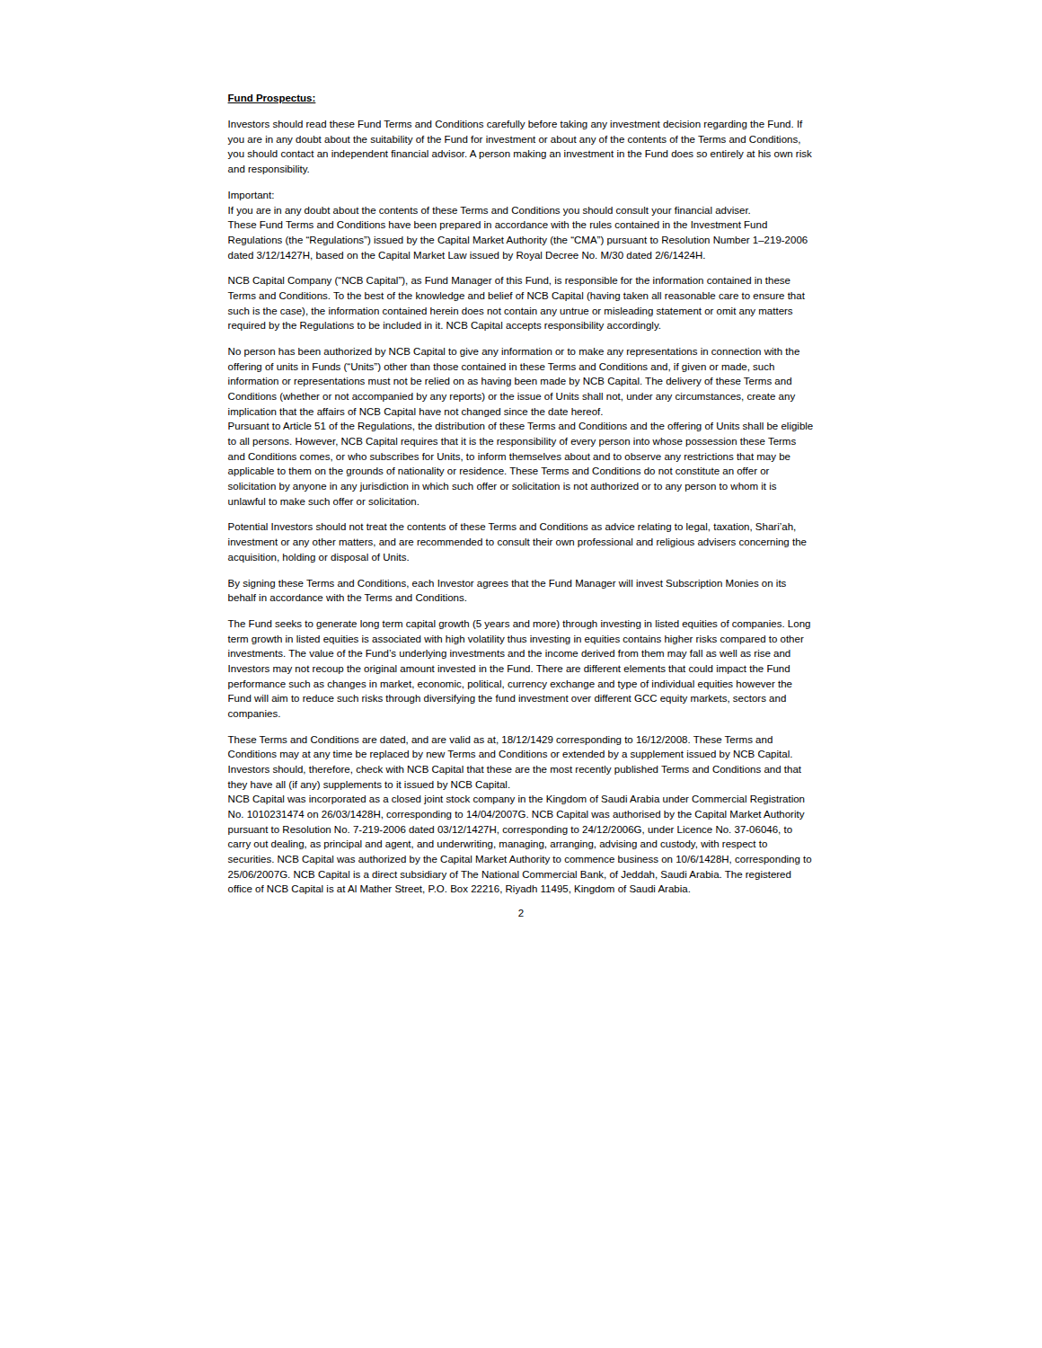Fund Prospectus:
Investors should read these Fund Terms and Conditions carefully before taking any investment decision regarding the Fund. If you are in any doubt about the suitability of the Fund for investment or about any of the contents of the Terms and Conditions, you should contact an independent financial advisor. A person making an investment in the Fund does so entirely at his own risk and responsibility.
Important:
If you are in any doubt about the contents of these Terms and Conditions you should consult your financial adviser.
These Fund Terms and Conditions have been prepared in accordance with the rules contained in the Investment Fund Regulations (the “Regulations”) issued by the Capital Market Authority (the “CMA”) pursuant to Resolution Number 1–219-2006 dated 3/12/1427H, based on the Capital Market Law issued by Royal Decree No. M/30 dated 2/6/1424H.
NCB Capital Company (“NCB Capital”), as Fund Manager of this Fund, is responsible for the information contained in these Terms and Conditions. To the best of the knowledge and belief of NCB Capital (having taken all reasonable care to ensure that such is the case), the information contained herein does not contain any untrue or misleading statement or omit any matters required by the Regulations to be included in it. NCB Capital accepts responsibility accordingly.
No person has been authorized by NCB Capital to give any information or to make any representations in connection with the offering of units in Funds (“Units”) other than those contained in these Terms and Conditions and, if given or made, such information or representations must not be relied on as having been made by NCB Capital. The delivery of these Terms and Conditions (whether or not accompanied by any reports) or the issue of Units shall not, under any circumstances, create any implication that the affairs of NCB Capital have not changed since the date hereof.
Pursuant to Article 51 of the Regulations, the distribution of these Terms and Conditions and the offering of Units shall be eligible to all persons. However, NCB Capital requires that it is the responsibility of every person into whose possession these Terms and Conditions comes, or who subscribes for Units, to inform themselves about and to observe any restrictions that may be applicable to them on the grounds of nationality or residence. These Terms and Conditions do not constitute an offer or solicitation by anyone in any jurisdiction in which such offer or solicitation is not authorized or to any person to whom it is unlawful to make such offer or solicitation.
Potential Investors should not treat the contents of these Terms and Conditions as advice relating to legal, taxation, Shari’ah, investment or any other matters, and are recommended to consult their own professional and religious advisers concerning the acquisition, holding or disposal of Units.
By signing these Terms and Conditions, each Investor agrees that the Fund Manager will invest Subscription Monies on its behalf in accordance with the Terms and Conditions.
The Fund seeks to generate long term capital growth (5 years and more) through investing in listed equities of companies. Long term growth in listed equities is associated with high volatility thus investing in equities contains higher risks compared to other investments. The value of the Fund’s underlying investments and the income derived from them may fall as well as rise and Investors may not recoup the original amount invested in the Fund. There are different elements that could impact the Fund performance such as changes in market, economic, political, currency exchange and type of individual equities however the Fund will aim to reduce such risks through diversifying the fund investment over different GCC equity markets, sectors and companies.
These Terms and Conditions are dated, and are valid as at, 18/12/1429 corresponding to 16/12/2008. These Terms and Conditions may at any time be replaced by new Terms and Conditions or extended by a supplement issued by NCB Capital. Investors should, therefore, check with NCB Capital that these are the most recently published Terms and Conditions and that they have all (if any) supplements to it issued by NCB Capital.
NCB Capital was incorporated as a closed joint stock company in the Kingdom of Saudi Arabia under Commercial Registration No. 1010231474 on 26/03/1428H, corresponding to 14/04/2007G. NCB Capital was authorised by the Capital Market Authority pursuant to Resolution No. 7-219-2006 dated 03/12/1427H, corresponding to 24/12/2006G, under Licence No. 37-06046, to carry out dealing, as principal and agent, and underwriting, managing, arranging, advising and custody, with respect to securities. NCB Capital was authorized by the Capital Market Authority to commence business on 10/6/1428H, corresponding to 25/06/2007G. NCB Capital is a direct subsidiary of The National Commercial Bank, of Jeddah, Saudi Arabia. The registered office of NCB Capital is at Al Mather Street, P.O. Box 22216, Riyadh 11495, Kingdom of Saudi Arabia.
2